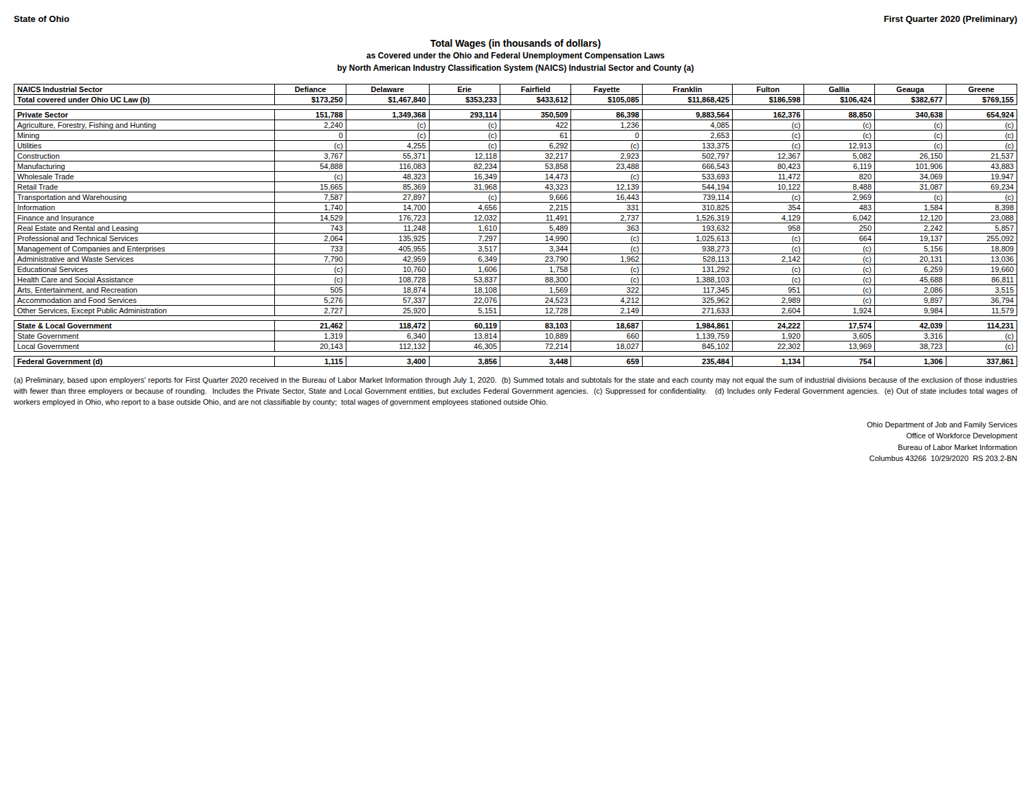State of Ohio
First Quarter 2020 (Preliminary)
Total Wages (in thousands of dollars)
as Covered under the Ohio and Federal Unemployment Compensation Laws
by North American Industry Classification System (NAICS) Industrial Sector and County (a)
| NAICS Industrial Sector | Defiance | Delaware | Erie | Fairfield | Fayette | Franklin | Fulton | Gallia | Geauga | Greene |
| --- | --- | --- | --- | --- | --- | --- | --- | --- | --- | --- |
| Total covered under Ohio UC Law (b) | $173,250 | $1,467,840 | $353,233 | $433,612 | $105,085 | $11,868,425 | $186,598 | $106,424 | $382,677 | $769,155 |
| Private Sector | 151,788 | 1,349,368 | 293,114 | 350,509 | 86,398 | 9,883,564 | 162,376 | 88,850 | 340,638 | 654,924 |
| Agriculture, Forestry, Fishing and Hunting | 2,240 | (c) | (c) | 422 | 1,236 | 4,085 | (c) | (c) | (c) | (c) |
| Mining | 0 | (c) | (c) | 61 | 0 | 2,653 | (c) | (c) | (c) | (c) |
| Utilities | (c) | 4,255 | (c) | 6,292 | (c) | 133,375 | (c) | 12,913 | (c) | (c) |
| Construction | 3,767 | 55,371 | 12,118 | 32,217 | 2,923 | 502,797 | 12,367 | 5,082 | 26,150 | 21,537 |
| Manufacturing | 54,888 | 116,083 | 82,234 | 53,858 | 23,488 | 666,543 | 80,423 | 6,119 | 101,906 | 43,883 |
| Wholesale Trade | (c) | 48,323 | 16,349 | 14,473 | (c) | 533,693 | 11,472 | 820 | 34,069 | 19,947 |
| Retail Trade | 15,665 | 85,369 | 31,968 | 43,323 | 12,139 | 544,194 | 10,122 | 8,488 | 31,087 | 69,234 |
| Transportation and Warehousing | 7,587 | 27,897 | (c) | 9,666 | 16,443 | 739,114 | (c) | 2,969 | (c) | (c) |
| Information | 1,740 | 14,700 | 4,656 | 2,215 | 331 | 310,825 | 354 | 483 | 1,584 | 8,398 |
| Finance and Insurance | 14,529 | 176,723 | 12,032 | 11,491 | 2,737 | 1,526,319 | 4,129 | 6,042 | 12,120 | 23,088 |
| Real Estate and Rental and Leasing | 743 | 11,248 | 1,610 | 5,489 | 363 | 193,632 | 958 | 250 | 2,242 | 5,857 |
| Professional and Technical Services | 2,064 | 135,925 | 7,297 | 14,990 | (c) | 1,025,613 | (c) | 664 | 19,137 | 255,092 |
| Management of Companies and Enterprises | 733 | 405,955 | 3,517 | 3,344 | (c) | 938,273 | (c) | (c) | 5,156 | 18,809 |
| Administrative and Waste Services | 7,790 | 42,959 | 6,349 | 23,790 | 1,962 | 528,113 | 2,142 | (c) | 20,131 | 13,036 |
| Educational Services | (c) | 10,760 | 1,606 | 1,758 | (c) | 131,292 | (c) | (c) | 6,259 | 19,660 |
| Health Care and Social Assistance | (c) | 108,728 | 53,837 | 88,300 | (c) | 1,388,103 | (c) | (c) | 45,688 | 86,811 |
| Arts, Entertainment, and Recreation | 505 | 18,874 | 18,108 | 1,569 | 322 | 117,345 | 951 | (c) | 2,086 | 3,515 |
| Accommodation and Food Services | 5,276 | 57,337 | 22,076 | 24,523 | 4,212 | 325,962 | 2,989 | (c) | 9,897 | 36,794 |
| Other Services, Except Public Administration | 2,727 | 25,920 | 5,151 | 12,728 | 2,149 | 271,633 | 2,604 | 1,924 | 9,984 | 11,579 |
| State & Local Government | 21,462 | 118,472 | 60,119 | 83,103 | 18,687 | 1,984,861 | 24,222 | 17,574 | 42,039 | 114,231 |
| State Government | 1,319 | 6,340 | 13,814 | 10,889 | 660 | 1,139,759 | 1,920 | 3,605 | 3,316 | (c) |
| Local Government | 20,143 | 112,132 | 46,305 | 72,214 | 18,027 | 845,102 | 22,302 | 13,969 | 38,723 | (c) |
| Federal Government (d) | 1,115 | 3,400 | 3,856 | 3,448 | 659 | 235,484 | 1,134 | 754 | 1,306 | 337,861 |
(a) Preliminary, based upon employers' reports for First Quarter 2020 received in the Bureau of Labor Market Information through July 1, 2020. (b) Summed totals and subtotals for the state and each county may not equal the sum of industrial divisions because of the exclusion of those industries with fewer than three employers or because of rounding. Includes the Private Sector, State and Local Government entities, but excludes Federal Government agencies. (c) Suppressed for confidentiality. (d) Includes only Federal Government agencies. (e) Out of state includes total wages of workers employed in Ohio, who report to a base outside Ohio, and are not classifiable by county; total wages of government employees stationed outside Ohio.
Ohio Department of Job and Family Services
Office of Workforce Development
Bureau of Labor Market Information
Columbus 43266 10/29/2020 RS 203.2-BN